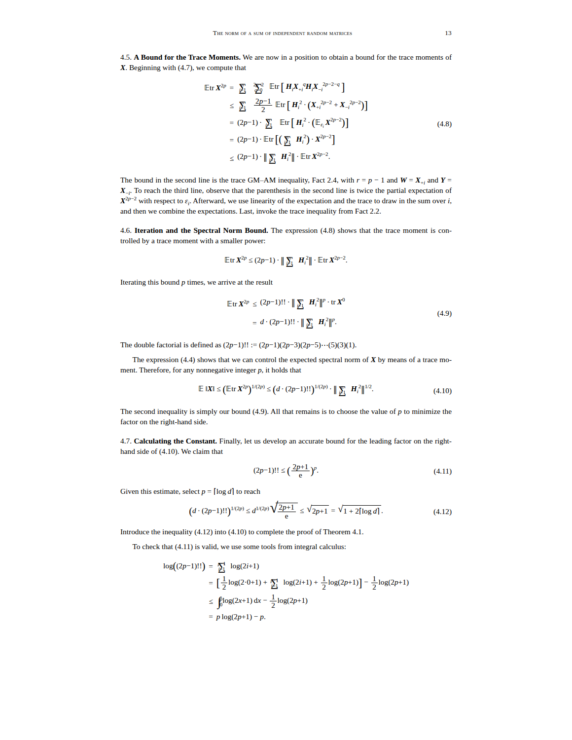The norm of a sum of independent random matrices 13
4.5. A Bound for the Trace Moments. We are now in a position to obtain a bound for the trace moments of X. Beginning with (4.7), we compute that
| 𝔼 tr X 2 p | = | ∑ n i =1 ∑ 2 p −2 q =0 𝔼 tr [ H i X + i q H i X − i 2 p −2− q ] |
| | ≤ | ∑ n i =1 2 p −1 2 𝔼 tr [ H i 2 · ( X + i 2 p −2 + X − i 2 p −2 ) ] |
| | = | (2 p −1) · ∑ n i =1 𝔼 tr [ H i 2 · ( 𝔼 ε i X 2 p −2 ) ] |
| | = | (2 p −1) · 𝔼 tr [ ( ∑ n i =1 H i 2 ) · X 2 p −2 ] |
| | ≤ | (2 p −1) · ‖ ∑ n i =1 H i 2 ‖ · 𝔼 tr X 2 p −2 . |
(4.8)
The bound in the second line is the trace GM–AM inequality, Fact 2.4, with r = p − 1 and W = X+i and Y = X−i. To reach the third line, observe that the parenthesis in the second line is twice the partial expectation of X2p−2 with respect to εi. Afterward, we use linearity of the expectation and the trace to draw in the sum over i, and then we combine the expectations. Last, invoke the trace inequality from Fact 2.2.
4.6. Iteration and the Spectral Norm Bound. The expression (4.8) shows that the trace moment is controlled by a trace moment with a smaller power:
𝔼tr X2p ≤ (2p−1) · ‖∑ni=1 Hi2‖ · 𝔼tr X2p−2.
Iterating this bound p times, we arrive at the result
| 𝔼 tr X 2 p | ≤ | (2 p −1)!! · ‖ ∑ n i =1 H i 2 ‖ p · tr X 0 |
| | = | d · (2 p −1)!! · ‖ ∑ n i =1 H i 2 ‖ p . |
(4.9)
The double factorial is defined as (2p−1)!! := (2p−1)(2p−3)(2p−5)⋯(5)(3)(1).
The expression (4.4) shows that we can control the expected spectral norm of X by means of a trace moment. Therefore, for any nonnegative integer p, it holds that
𝔼 ‖X‖ ≤ (𝔼tr X2p)1/(2p) ≤ (d · (2p−1)!!)1/(2p) · ‖∑ni=1 Hi2‖1/2.
(4.10)
The second inequality is simply our bound (4.9). All that remains is to choose the value of p to minimize the factor on the right-hand side.
4.7. Calculating the Constant. Finally, let us develop an accurate bound for the leading factor on the right-hand side of (4.10). We claim that
(2p−1)!! ≤ (2p+1 e)p.
(4.11)
Given this estimate, select p = ⌈log d⌉ to reach
(d · (2p−1)!!)1/(2p) ≤ d1/(2p)2p+1 e ≤ 2p+1 = 1 + 2⌈log d⌉.
(4.12)
Introduce the inequality (4.12) into (4.10) to complete the proof of Theorem 4.1.
To check that (4.11) is valid, we use some tools from integral calculus:
| log ( (2 p −1)!! ) | = | ∑ p −1 i =1 log(2 i +1) |
| | = | [ 1 2 log(2·0+1) + ∑ p −1 i =1 log(2 i +1) + 1 2 log(2 p +1) ] − 1 2 log(2 p +1) |
| | ≤ | ∫ p 0 log(2 x +1) d x − 1 2 log(2 p +1) |
| | = | p log(2 p +1) − p . |